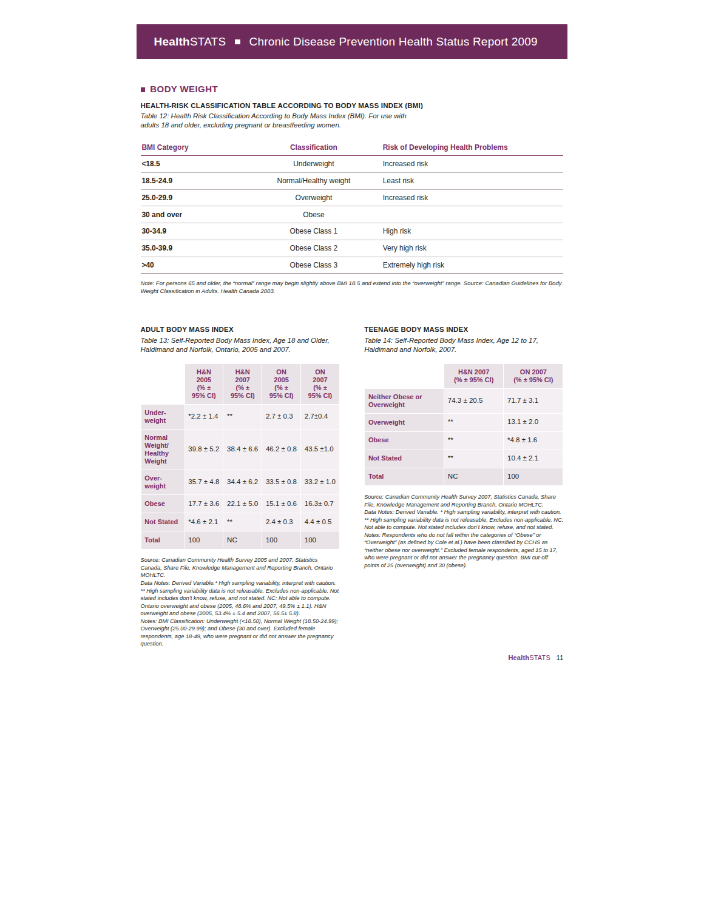Health STATS Chronic Disease Prevention Health Status Report 2009
Body Weight
Health-Risk Classification Table According to Body Mass Index (BMI)
Table 12: Health Risk Classification According to Body Mass Index (BMI). For use with
adults 18 and older, excluding pregnant or breastfeeding women.
| BMI Category | Classification | Risk of Developing Health Problems |
| --- | --- | --- |
| <18.5 | Underweight | Increased risk |
| 18.5-24.9 | Normal/Healthy weight | Least risk |
| 25.0-29.9 | Overweight | Increased risk |
| 30 and over | Obese | |
| 30-34.9 | Obese Class 1 | High risk |
| 35.0-39.9 | Obese Class 2 | Very high risk |
| >40 | Obese Class 3 | Extremely high risk |
Note: For persons 65 and older, the “normal” range may begin slightly above BMI 18.5 and extend into the “overweight” range. Source: Canadian Guidelines for Body Weight Classification in Adults. Health Canada 2003.
Adult Body Mass Index
Table 13: Self-Reported Body Mass Index, Age 18 and Older,
Haldimand and Norfolk, Ontario, 2005 and 2007.
| | H&N 2005 (% ± 95% CI) | H&N 2007 (% ± 95% CI) | ON 2005 (% ± 95% CI) | ON 2007 (% ± 95% CI) |
| --- | --- | --- | --- | --- |
| Under- weight | *2.2 ± 1.4 | ** | 2.7 ± 0.3 | 2.7±0.4 |
| Normal Weight/ Healthy Weight | 39.8 ± 5.2 | 38.4 ± 6.6 | 46.2 ± 0.8 | 43.5 ±1.0 |
| Over- weight | 35.7 ± 4.8 | 34.4 ± 6.2 | 33.5 ± 0.8 | 33.2 ± 1.0 |
| Obese | 17.7 ± 3.6 | 22.1 ± 5.0 | 15.1 ± 0.6 | 16.3± 0.7 |
| Not Stated | *4.6 ± 2.1 | ** | 2.4 ± 0.3 | 4.4 ± 0.5 |
| Total | 100 | NC | 100 | 100 |
Source: Canadian Community Health Survey 2005 and 2007, Statistics Canada, Share File, Knowledge Management and Reporting Branch, Ontario MOHLTC.
Data Notes: Derived Variable.* High sampling variability, interpret with caution. ** High sampling variability data is not releasable. Excludes non-applicable. Not stated includes don’t know, refuse, and not stated. NC: Not able to compute. Ontario overweight and obese (2005, 48.6% and 2007, 49.5% ± 1.1). H&N overweight and obese (2005, 53.4% ± 5.4 and 2007, 56.5± 5.8).
Notes: BMI Classification: Underweight (<18.50), Normal Weight (18.50-24.99); Overweight (25.00-29.99); and Obese (30 and over). Excluded female respondents, age 18-49, who were pregnant or did not answer the pregnancy question.
Teenage Body Mass Index
Table 14: Self-Reported Body Mass Index, Age 12 to 17,
Haldimand and Norfolk, 2007.
| | H&N 2007 (% ± 95% CI) | ON 2007 (% ± 95% CI) |
| --- | --- | --- |
| Neither Obese or Overweight | 74.3 ± 20.5 | 71.7 ± 3.1 |
| Overweight | ** | 13.1 ± 2.0 |
| Obese | ** | *4.8 ± 1.6 |
| Not Stated | ** | 10.4 ± 2.1 |
| Total | NC | 100 |
Source: Canadian Community Health Survey 2007, Statistics Canada, Share File, Knowledge Management and Reporting Branch, Ontario MOHLTC.
Data Notes: Derived Variable. * High sampling variability, interpret with caution. ** High sampling variability data is not releasable. Excludes non-applicable. NC: Not able to compute. Not stated includes don’t know, refuse, and not stated.
Notes: Respondents who do not fall within the categories of “Obese” or “Overweight” (as defined by Cole et al.) have been classified by CCHS as “neither obese nor overweight.” Excluded female respondents, aged 15 to 17, who were pregnant or did not answer the pregnancy question. BMI cut-off points of 25 (overweight) and 30 (obese).
Health STATS 11